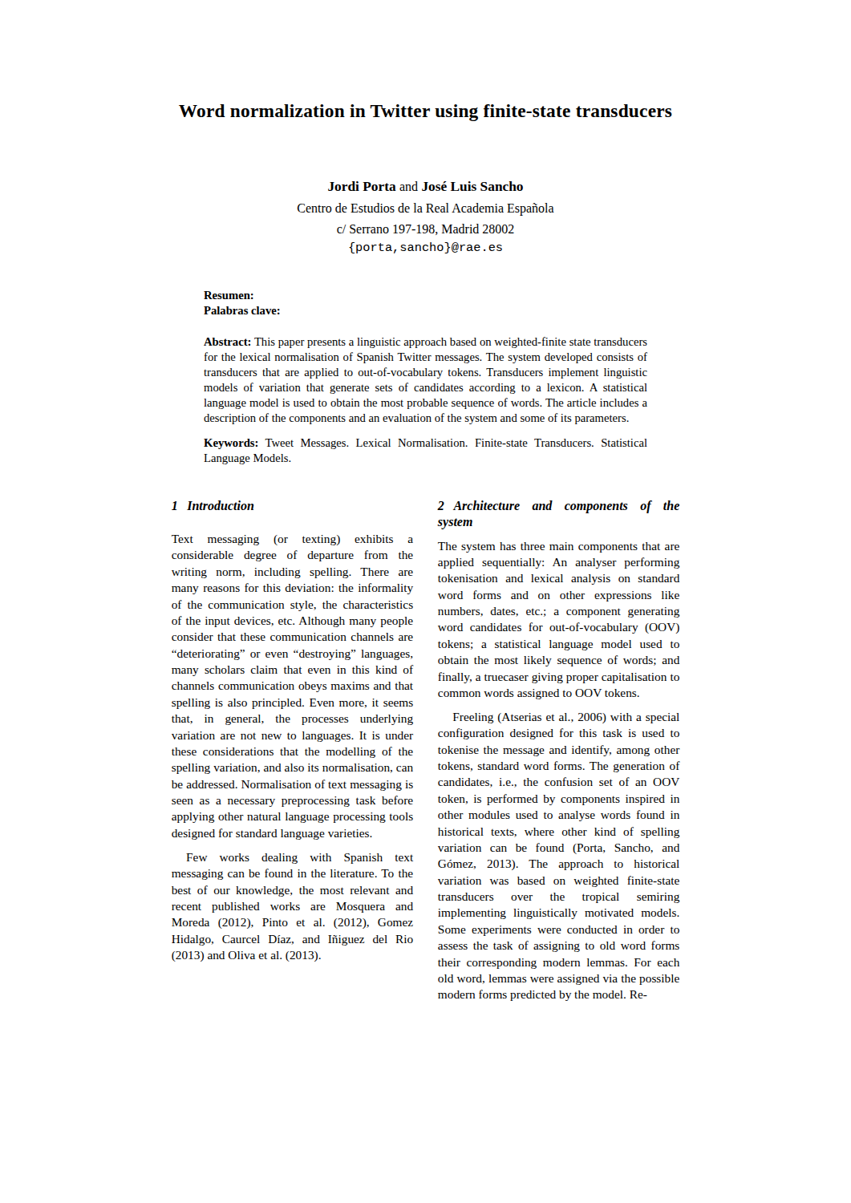Word normalization in Twitter using finite-state transducers
Jordi Porta and José Luis Sancho
Centro de Estudios de la Real Academia Española
c/ Serrano 197-198, Madrid 28002
{porta,sancho}@rae.es
Resumen:
Palabras clave:
Abstract: This paper presents a linguistic approach based on weighted-finite state transducers for the lexical normalisation of Spanish Twitter messages. The system developed consists of transducers that are applied to out-of-vocabulary tokens. Transducers implement linguistic models of variation that generate sets of candidates according to a lexicon. A statistical language model is used to obtain the most probable sequence of words. The article includes a description of the components and an evaluation of the system and some of its parameters.
Keywords: Tweet Messages. Lexical Normalisation. Finite-state Transducers. Statistical Language Models.
1 Introduction
Text messaging (or texting) exhibits a considerable degree of departure from the writing norm, including spelling. There are many reasons for this deviation: the informality of the communication style, the characteristics of the input devices, etc. Although many people consider that these communication channels are “deteriorating” or even “destroying” languages, many scholars claim that even in this kind of channels communication obeys maxims and that spelling is also principled. Even more, it seems that, in general, the processes underlying variation are not new to languages. It is under these considerations that the modelling of the spelling variation, and also its normalisation, can be addressed. Normalisation of text messaging is seen as a necessary preprocessing task before applying other natural language processing tools designed for standard language varieties.
Few works dealing with Spanish text messaging can be found in the literature. To the best of our knowledge, the most relevant and recent published works are Mosquera and Moreda (2012), Pinto et al. (2012), Gomez Hidalgo, Caurcel Díaz, and Iñiguez del Rio (2013) and Oliva et al. (2013).
2 Architecture and components of the system
The system has three main components that are applied sequentially: An analyser performing tokenisation and lexical analysis on standard word forms and on other expressions like numbers, dates, etc.; a component generating word candidates for out-of-vocabulary (OOV) tokens; a statistical language model used to obtain the most likely sequence of words; and finally, a truecaser giving proper capitalisation to common words assigned to OOV tokens.
Freeling (Atserias et al., 2006) with a special configuration designed for this task is used to tokenise the message and identify, among other tokens, standard word forms. The generation of candidates, i.e., the confusion set of an OOV token, is performed by components inspired in other modules used to analyse words found in historical texts, where other kind of spelling variation can be found (Porta, Sancho, and Gómez, 2013). The approach to historical variation was based on weighted finite-state transducers over the tropical semiring implementing linguistically motivated models. Some experiments were conducted in order to assess the task of assigning to old word forms their corresponding modern lemmas. For each old word, lemmas were assigned via the possible modern forms predicted by the model. Re-